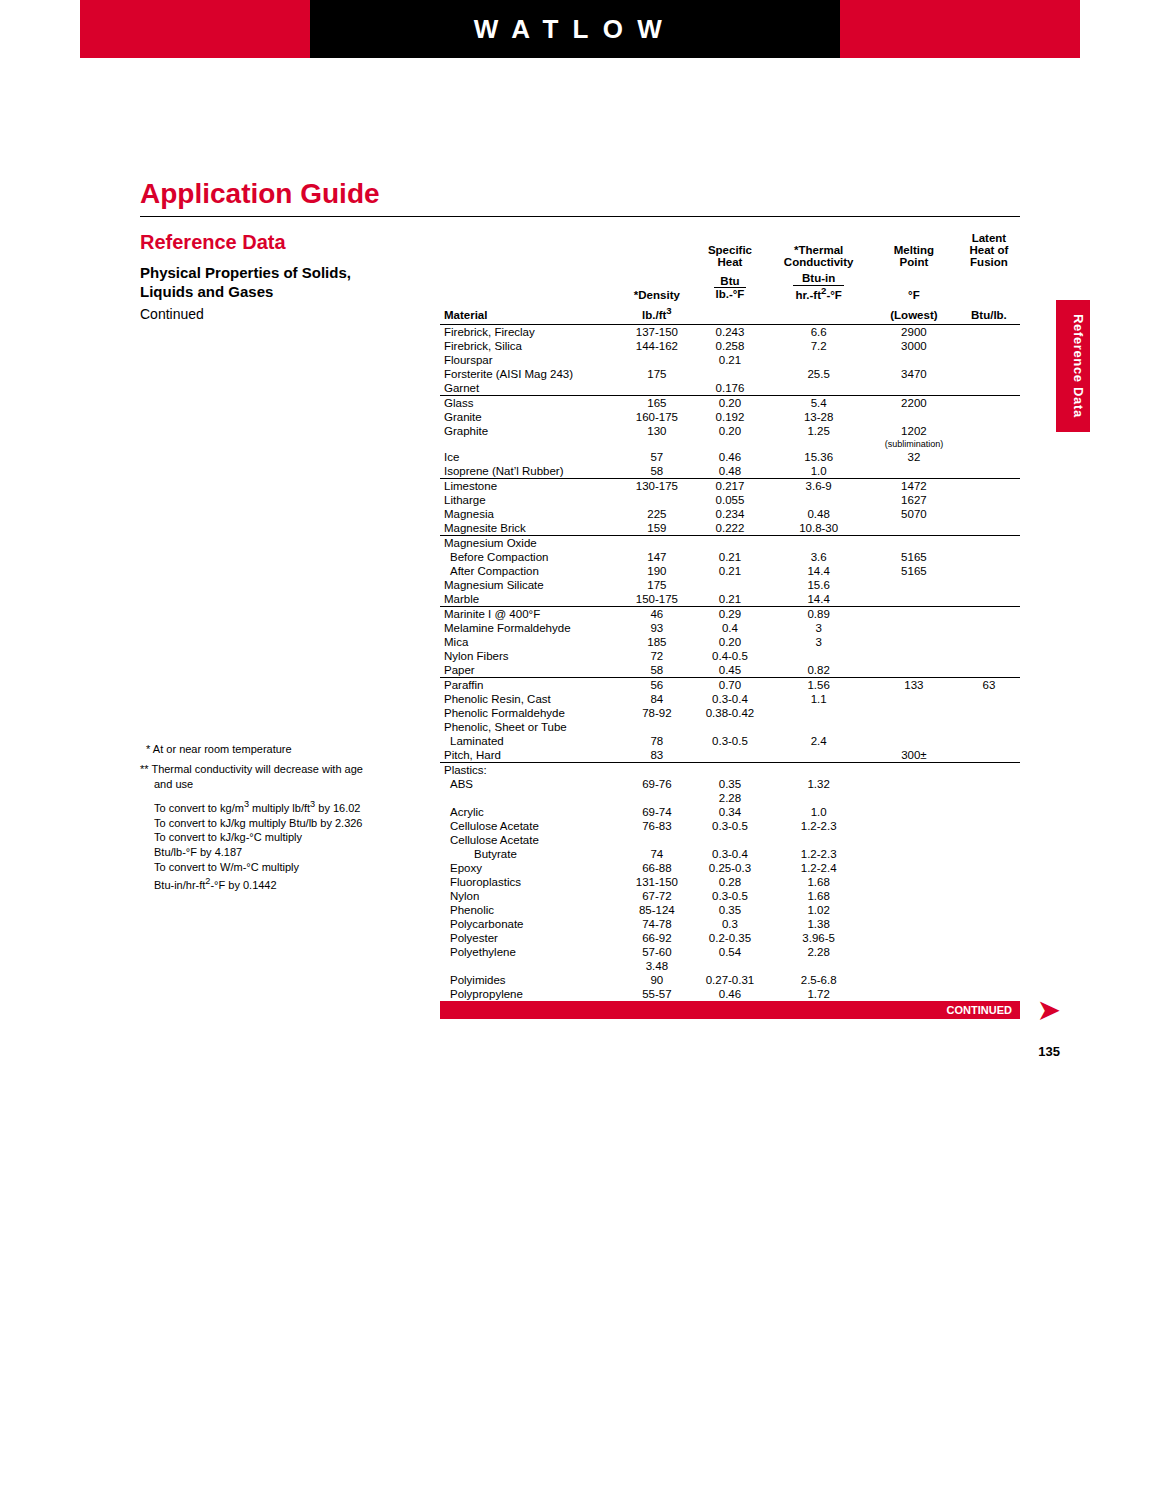WATLOW
Application Guide
Reference Data
Physical Properties of Solids,
Liquids and Gases
Continued
* At or near room temperature
** Thermal conductivity will decrease with age
and use
To convert to kg/m3 multiply lb/ft3 by 16.02
To convert to kJ/kg multiply Btu/lb by 2.326
To convert to kJ/kg-°C multiply
Btu/lb-°F by 4.187
To convert to W/m-°C multiply
Btu-in/hr-ft2-°F by 0.1442
| | | Specific Heat | *Thermal Conductivity | Melting Point | Latent Heat of Fusion |
| --- | --- | --- | --- | --- | --- |
| | *Density | Btu lb.-°F | Btu-in hr.-ft 2 -°F | °F | |
| Material | lb./ft 3 | | | (Lowest) | Btu/lb. |
| Firebrick, Fireclay | 137-150 | 0.243 | 6.6 | 2900 | |
| Firebrick, Silica | 144-162 | 0.258 | 7.2 | 3000 | |
| Flourspar | | 0.21 | | | |
| Forsterite (AISI Mag 243) | 175 | | 25.5 | 3470 | |
| Garnet | | 0.176 | | | |
| Glass | 165 | 0.20 | 5.4 | 2200 | |
| Granite | 160-175 | 0.192 | 13-28 | | |
| Graphite | 130 | 0.20 | 1.25 | 1202 | |
| | | | | (sublimination) | |
| Ice | 57 | 0.46 | 15.36 | 32 | |
| Isoprene (Nat’l Rubber) | 58 | 0.48 | 1.0 | | |
| Limestone | 130-175 | 0.217 | 3.6-9 | 1472 | |
| Litharge | | 0.055 | | 1627 | |
| Magnesia | 225 | 0.234 | 0.48 | 5070 | |
| Magnesite Brick | 159 | 0.222 | 10.8-30 | | |
| Magnesium Oxide | | | | | |
| Before Compaction | 147 | 0.21 | 3.6 | 5165 | |
| After Compaction | 190 | 0.21 | 14.4 | 5165 | |
| Magnesium Silicate | 175 | | 15.6 | | |
| Marble | 150-175 | 0.21 | 14.4 | | |
| Marinite I @ 400°F | 46 | 0.29 | 0.89 | | |
| Melamine Formaldehyde | 93 | 0.4 | 3 | | |
| Mica | 185 | 0.20 | 3 | | |
| Nylon Fibers | 72 | 0.4-0.5 | | | |
| Paper | 58 | 0.45 | 0.82 | | |
| Paraffin | 56 | 0.70 | 1.56 | 133 | 63 |
| Phenolic Resin, Cast | 84 | 0.3-0.4 | 1.1 | | |
| Phenolic Formaldehyde | 78-92 | 0.38-0.42 | | | |
| Phenolic, Sheet or Tube | | | | | |
| Laminated | 78 | 0.3-0.5 | 2.4 | | |
| Pitch, Hard | 83 | | | 300± | |
| Plastics: | | | | | |
| ABS | 69-76 | 0.35 | 1.32 | | |
| | | 2.28 | | | |
| Acrylic | 69-74 | 0.34 | 1.0 | | |
| Cellulose Acetate | 76-83 | 0.3-0.5 | 1.2-2.3 | | |
| Cellulose Acetate | | | | | |
| Butyrate | 74 | 0.3-0.4 | 1.2-2.3 | | |
| Epoxy | 66-88 | 0.25-0.3 | 1.2-2.4 | | |
| Fluoroplastics | 131-150 | 0.28 | 1.68 | | |
| Nylon | 67-72 | 0.3-0.5 | 1.68 | | |
| Phenolic | 85-124 | 0.35 | 1.02 | | |
| Polycarbonate | 74-78 | 0.3 | 1.38 | | |
| Polyester | 66-92 | 0.2-0.35 | 3.96-5 | | |
| Polyethylene | 57-60 | 0.54 | 2.28 | | |
| | 3.48 | | | | |
| Polyimides | 90 | 0.27-0.31 | 2.5-6.8 | | |
| Polypropylene | 55-57 | 0.46 | 1.72 | | |
CONTINUED ➤
Reference Data
135